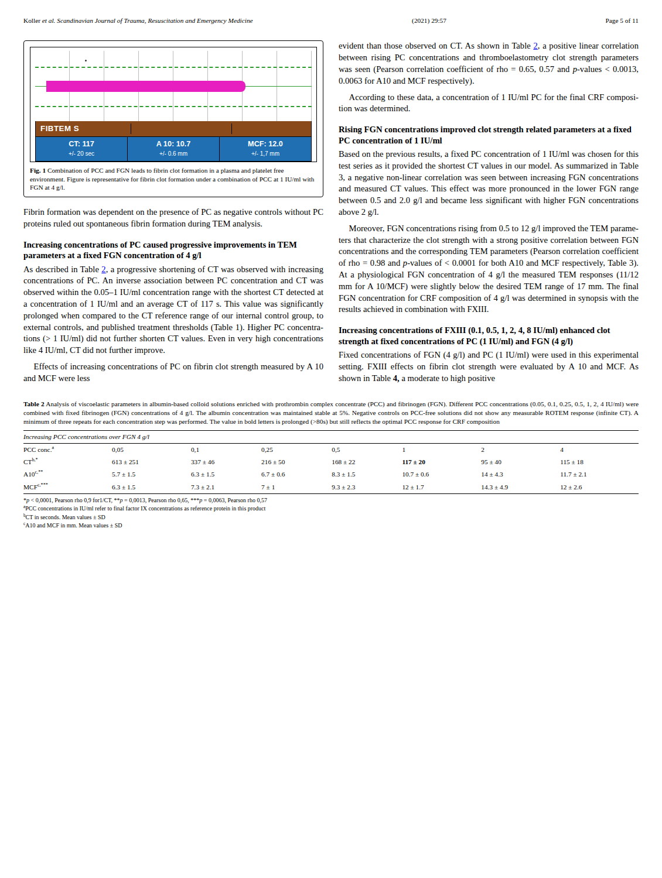Koller et al. Scandinavian Journal of Trauma, Resuscitation and Emergency Medicine
(2021) 29:57
Page 5 of 11
FIBTEM S
CT: 117+/- 20 sec
A 10: 10.7+/- 0.6 mm
MCF: 12.0+/- 1,7 mm
Fig. 1 Combination of PCC and FGN leads to fibrin clot formation in a plasma and platelet free environment. Figure is representative for fibrin clot formation under a combination of PCC at 1 IU/ml with FGN at 4 g/l.
Fibrin formation was dependent on the presence of PC as negative controls without PC proteins ruled out spontaneous fibrin formation during TEM analysis.
Increasing concentrations of PC caused progressive improvements in TEM parameters at a fixed FGN concentration of 4 g/l
As described in Table 2, a progressive shortening of CT was observed with increasing concentrations of PC. An inverse association between PC concentration and CT was observed within the 0.05–1 IU/ml concentration range with the shortest CT detected at a concentration of 1 IU/ml and an average CT of 117 s. This value was significantly prolonged when compared to the CT reference range of our internal control group, to external controls, and published treatment thresholds (Table 1). Higher PC concentrations (> 1 IU/ml) did not further shorten CT values. Even in very high concentrations like 4 IU/ml, CT did not further improve.
Effects of increasing concentrations of PC on fibrin clot strength measured by A 10 and MCF were less
evident than those observed on CT. As shown in Table 2, a positive linear correlation between rising PC concentrations and thromboelastometry clot strength parameters was seen (Pearson correlation coefficient of rho = 0.65, 0.57 and p-values < 0.0013, 0.0063 for A10 and MCF respectively).
According to these data, a concentration of 1 IU/ml PC for the final CRF composition was determined.
Rising FGN concentrations improved clot strength related parameters at a fixed PC concentration of 1 IU/ml
Based on the previous results, a fixed PC concentration of 1 IU/ml was chosen for this test series as it provided the shortest CT values in our model. As summarized in Table 3, a negative non-linear correlation was seen between increasing FGN concentrations and measured CT values. This effect was more pronounced in the lower FGN range between 0.5 and 2.0 g/l and became less significant with higher FGN concentrations above 2 g/l.
Moreover, FGN concentrations rising from 0.5 to 12 g/l improved the TEM parameters that characterize the clot strength with a strong positive correlation between FGN concentrations and the corresponding TEM parameters (Pearson correlation coefficient of rho = 0.98 and p-values of < 0.0001 for both A10 and MCF respectively, Table 3). At a physiological FGN concentration of 4 g/l the measured TEM responses (11/12 mm for A 10/MCF) were slightly below the desired TEM range of 17 mm. The final FGN concentration for CRF composition of 4 g/l was determined in synopsis with the results achieved in combination with FXIII.
Increasing concentrations of FXIII (0.1, 0.5, 1, 2, 4, 8 IU/ml) enhanced clot strength at fixed concentrations of PC (1 IU/ml) and FGN (4 g/l)
Fixed concentrations of FGN (4 g/l) and PC (1 IU/ml) were used in this experimental setting. FXIII effects on fibrin clot strength were evaluated by A 10 and MCF. As shown in Table 4, a moderate to high positive
Table 2 Analysis of viscoelastic parameters in albumin-based colloid solutions enriched with prothrombin complex concentrate (PCC) and fibrinogen (FGN). Different PCC concentrations (0.05, 0.1, 0.25, 0.5, 1, 2, 4 IU/ml) were combined with fixed fibrinogen (FGN) concentrations of 4 g/l. The albumin concentration was maintained stable at 5%. Negative controls on PCC-free solutions did not show any measurable ROTEM response (infinite CT). A minimum of three repeats for each concentration step was performed. The value in bold letters is prolonged (>80s) but still reflects the optimal PCC response for CRF composition
Increasing PCC concentrations over FGN 4 g/l
| PCC conc. a | 0,05 | 0,1 | 0,25 | 0,5 | 1 | 2 | 4 |
| CT b,* | 613 ± 251 | 337 ± 46 | 216 ± 50 | 168 ± 22 | 117 ± 20 | 95 ± 40 | 115 ± 18 |
| A10 c,** | 5.7 ± 1.5 | 6.3 ± 1.5 | 6.7 ± 0.6 | 8.3 ± 1.5 | 10.7 ± 0.6 | 14 ± 4.3 | 11.7 ± 2.1 |
| MCF c,*** | 6.3 ± 1.5 | 7.3 ± 2.1 | 7 ± 1 | 9.3 ± 2.3 | 12 ± 1.7 | 14.3 ± 4.9 | 12 ± 2.6 |
*p < 0,0001, Pearson rho 0,9 for1/CT, **p = 0,0013, Pearson rho 0,65, ***p = 0,0063, Pearson rho 0,57
aPCC concentrations in IU/ml refer to final factor IX concentrations as reference protein in this product
bCT in seconds. Mean values ± SD
cA10 and MCF in mm. Mean values ± SD